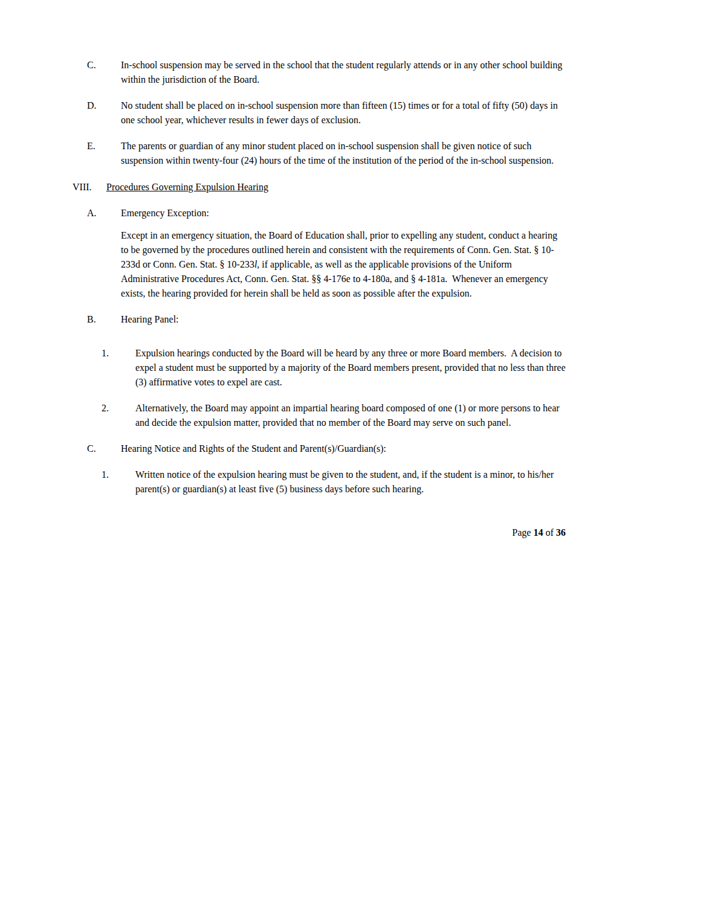C.
In-school suspension may be served in the school that the student regularly attends or in any other school building within the jurisdiction of the Board.
D.
No student shall be placed on in-school suspension more than fifteen (15) times or for a total of fifty (50) days in one school year, whichever results in fewer days of exclusion.
E.
The parents or guardian of any minor student placed on in-school suspension shall be given notice of such suspension within twenty-four (24) hours of the time of the institution of the period of the in-school suspension.
VIII.
Procedures Governing Expulsion Hearing
A.
Emergency Exception:
Except in an emergency situation, the Board of Education shall, prior to expelling any student, conduct a hearing to be governed by the procedures outlined herein and consistent with the requirements of Conn. Gen. Stat. § 10-233d or Conn. Gen. Stat. § 10-233l, if applicable, as well as the applicable provisions of the Uniform Administrative Procedures Act, Conn. Gen. Stat. §§ 4-176e to 4-180a, and § 4-181a. Whenever an emergency exists, the hearing provided for herein shall be held as soon as possible after the expulsion.
B.
Hearing Panel:
1.
Expulsion hearings conducted by the Board will be heard by any three or more Board members. A decision to expel a student must be supported by a majority of the Board members present, provided that no less than three (3) affirmative votes to expel are cast.
2.
Alternatively, the Board may appoint an impartial hearing board composed of one (1) or more persons to hear and decide the expulsion matter, provided that no member of the Board may serve on such panel.
C.
Hearing Notice and Rights of the Student and Parent(s)/Guardian(s):
1.
Written notice of the expulsion hearing must be given to the student, and, if the student is a minor, to his/her parent(s) or guardian(s) at least five (5) business days before such hearing.
Page 14 of 36